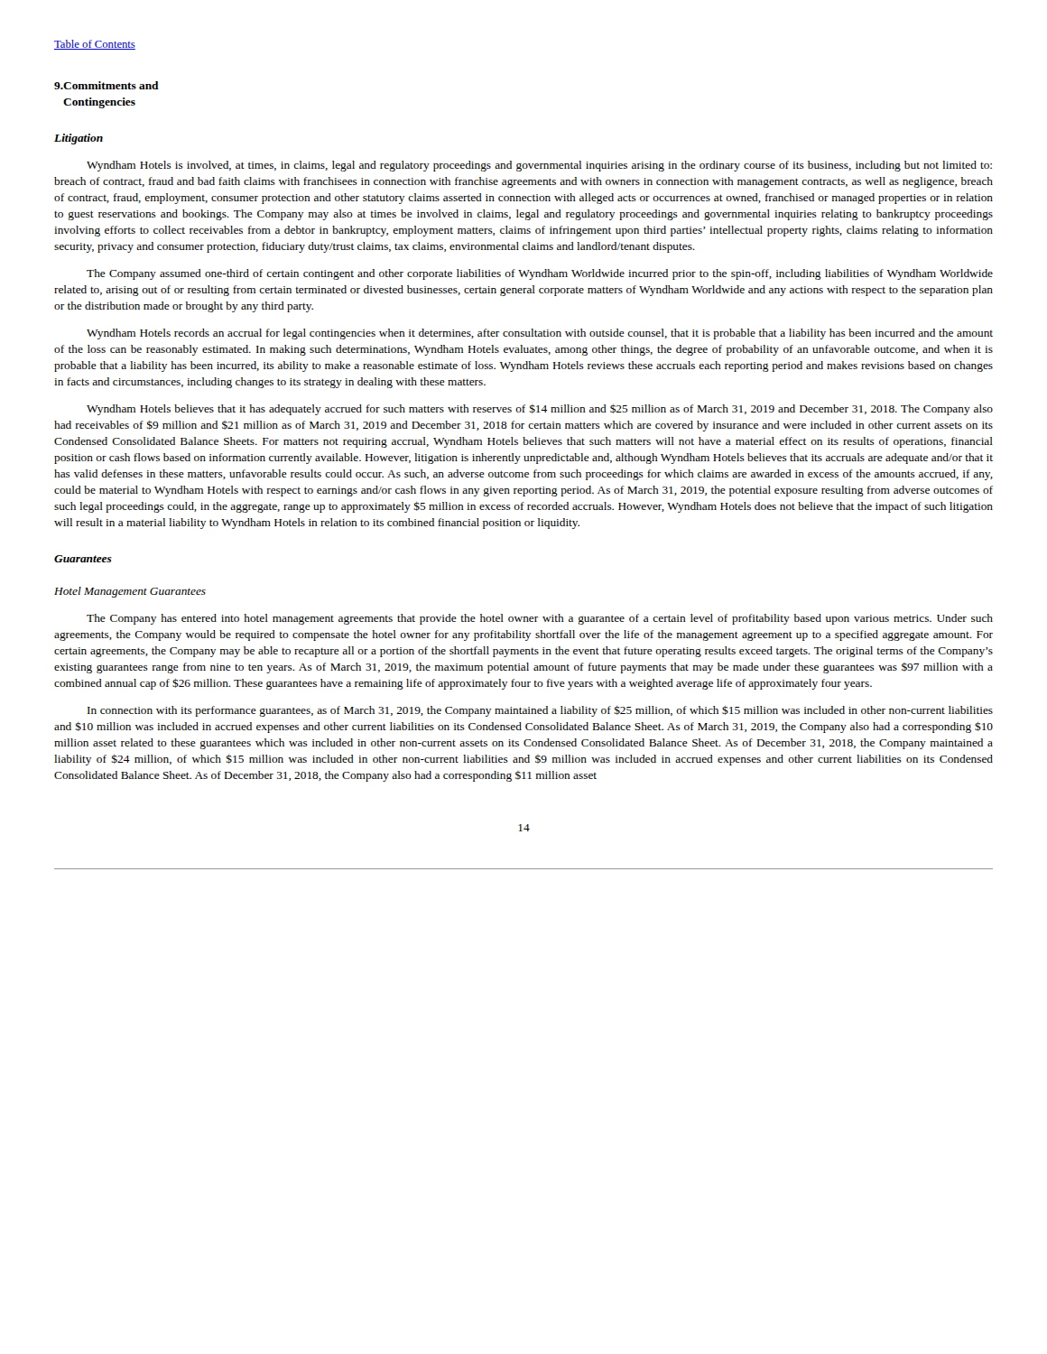Table of Contents
| 9. | Commitments and Contingencies |
Litigation
Wyndham Hotels is involved, at times, in claims, legal and regulatory proceedings and governmental inquiries arising in the ordinary course of its business, including but not limited to: breach of contract, fraud and bad faith claims with franchisees in connection with franchise agreements and with owners in connection with management contracts, as well as negligence, breach of contract, fraud, employment, consumer protection and other statutory claims asserted in connection with alleged acts or occurrences at owned, franchised or managed properties or in relation to guest reservations and bookings. The Company may also at times be involved in claims, legal and regulatory proceedings and governmental inquiries relating to bankruptcy proceedings involving efforts to collect receivables from a debtor in bankruptcy, employment matters, claims of infringement upon third parties’ intellectual property rights, claims relating to information security, privacy and consumer protection, fiduciary duty/trust claims, tax claims, environmental claims and landlord/tenant disputes.
The Company assumed one-third of certain contingent and other corporate liabilities of Wyndham Worldwide incurred prior to the spin-off, including liabilities of Wyndham Worldwide related to, arising out of or resulting from certain terminated or divested businesses, certain general corporate matters of Wyndham Worldwide and any actions with respect to the separation plan or the distribution made or brought by any third party.
Wyndham Hotels records an accrual for legal contingencies when it determines, after consultation with outside counsel, that it is probable that a liability has been incurred and the amount of the loss can be reasonably estimated. In making such determinations, Wyndham Hotels evaluates, among other things, the degree of probability of an unfavorable outcome, and when it is probable that a liability has been incurred, its ability to make a reasonable estimate of loss. Wyndham Hotels reviews these accruals each reporting period and makes revisions based on changes in facts and circumstances, including changes to its strategy in dealing with these matters.
Wyndham Hotels believes that it has adequately accrued for such matters with reserves of $14 million and $25 million as of March 31, 2019 and December 31, 2018. The Company also had receivables of $9 million and $21 million as of March 31, 2019 and December 31, 2018 for certain matters which are covered by insurance and were included in other current assets on its Condensed Consolidated Balance Sheets. For matters not requiring accrual, Wyndham Hotels believes that such matters will not have a material effect on its results of operations, financial position or cash flows based on information currently available. However, litigation is inherently unpredictable and, although Wyndham Hotels believes that its accruals are adequate and/or that it has valid defenses in these matters, unfavorable results could occur. As such, an adverse outcome from such proceedings for which claims are awarded in excess of the amounts accrued, if any, could be material to Wyndham Hotels with respect to earnings and/or cash flows in any given reporting period. As of March 31, 2019, the potential exposure resulting from adverse outcomes of such legal proceedings could, in the aggregate, range up to approximately $5 million in excess of recorded accruals. However, Wyndham Hotels does not believe that the impact of such litigation will result in a material liability to Wyndham Hotels in relation to its combined financial position or liquidity.
Guarantees
Hotel Management Guarantees
The Company has entered into hotel management agreements that provide the hotel owner with a guarantee of a certain level of profitability based upon various metrics. Under such agreements, the Company would be required to compensate the hotel owner for any profitability shortfall over the life of the management agreement up to a specified aggregate amount. For certain agreements, the Company may be able to recapture all or a portion of the shortfall payments in the event that future operating results exceed targets. The original terms of the Company’s existing guarantees range from nine to ten years. As of March 31, 2019, the maximum potential amount of future payments that may be made under these guarantees was $97 million with a combined annual cap of $26 million. These guarantees have a remaining life of approximately four to five years with a weighted average life of approximately four years.
In connection with its performance guarantees, as of March 31, 2019, the Company maintained a liability of $25 million, of which $15 million was included in other non-current liabilities and $10 million was included in accrued expenses and other current liabilities on its Condensed Consolidated Balance Sheet. As of March 31, 2019, the Company also had a corresponding $10 million asset related to these guarantees which was included in other non-current assets on its Condensed Consolidated Balance Sheet. As of December 31, 2018, the Company maintained a liability of $24 million, of which $15 million was included in other non-current liabilities and $9 million was included in accrued expenses and other current liabilities on its Condensed Consolidated Balance Sheet. As of December 31, 2018, the Company also had a corresponding $11 million asset
14